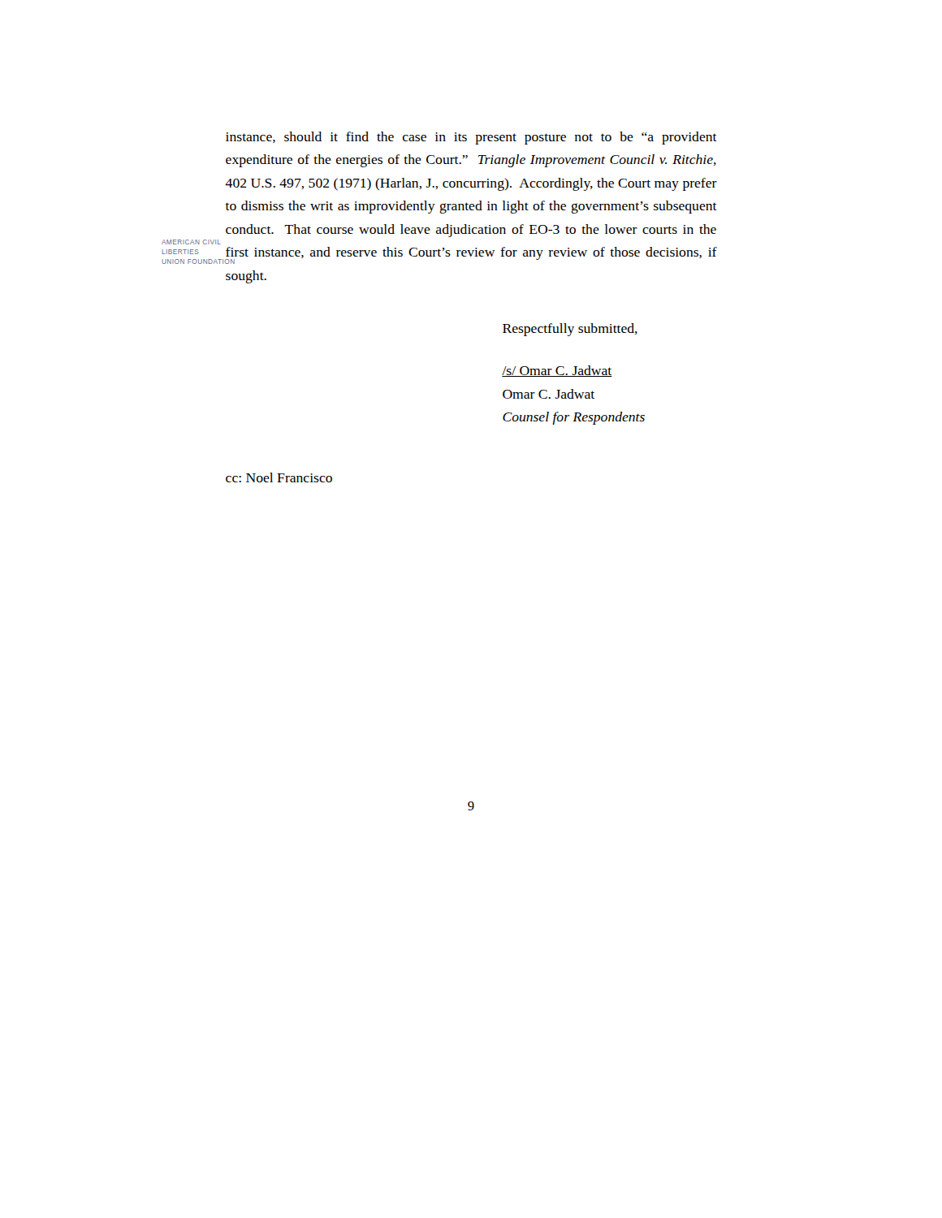American Civil Liberties
Union Foundation
instance, should it find the case in its present posture not to be “a provident expenditure of the energies of the Court.” Triangle Improvement Council v. Ritchie, 402 U.S. 497, 502 (1971) (Harlan, J., concurring). Accordingly, the Court may prefer to dismiss the writ as improvidently granted in light of the government’s subsequent conduct. That course would leave adjudication of EO-3 to the lower courts in the first instance, and reserve this Court’s review for any review of those decisions, if sought.
Respectfully submitted,
/s/ Omar C. Jadwat
Omar C. Jadwat
Counsel for Respondents
cc: Noel Francisco
9